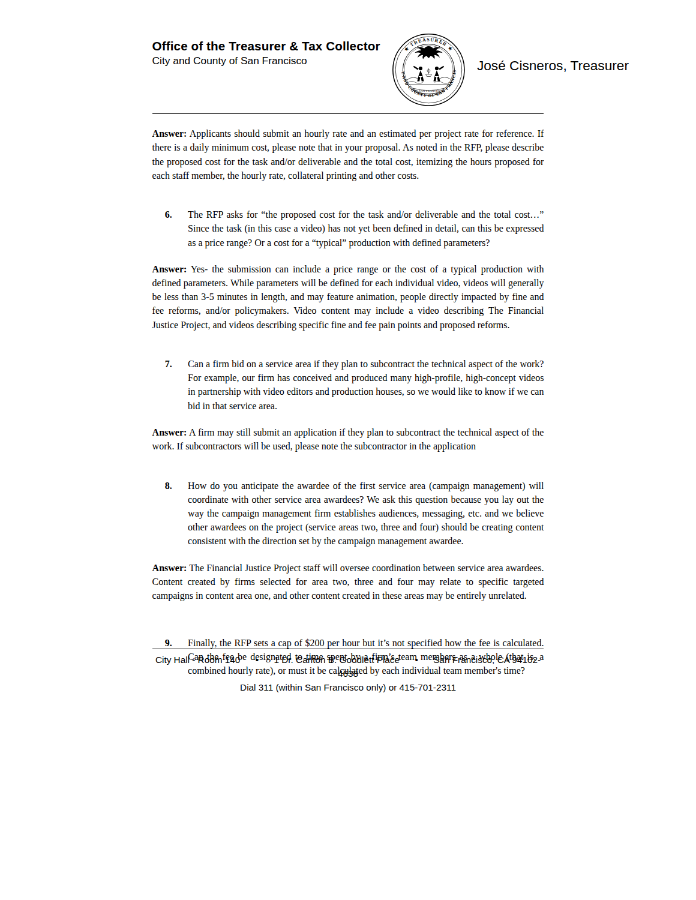Office of the Treasurer & Tax Collector
City and County of San Francisco
★ TREASURER ★ CITY AND COUNTY OF SAN FRANCISCO OF SAN FRANCISCO
José Cisneros, Treasurer
Answer: Applicants should submit an hourly rate and an estimated per project rate for reference. If there is a daily minimum cost, please note that in your proposal. As noted in the RFP, please describe the proposed cost for the task and/or deliverable and the total cost, itemizing the hours proposed for each staff member, the hourly rate, collateral printing and other costs.
6. The RFP asks for “the proposed cost for the task and/or deliverable and the total cost…” Since the task (in this case a video) has not yet been defined in detail, can this be expressed as a price range? Or a cost for a “typical” production with defined parameters?
Answer: Yes- the submission can include a price range or the cost of a typical production with defined parameters. While parameters will be defined for each individual video, videos will generally be less than 3-5 minutes in length, and may feature animation, people directly impacted by fine and fee reforms, and/or policymakers. Video content may include a video describing The Financial Justice Project, and videos describing specific fine and fee pain points and proposed reforms.
7. Can a firm bid on a service area if they plan to subcontract the technical aspect of the work? For example, our firm has conceived and produced many high-profile, high-concept videos in partnership with video editors and production houses, so we would like to know if we can bid in that service area.
Answer: A firm may still submit an application if they plan to subcontract the technical aspect of the work. If subcontractors will be used, please note the subcontractor in the application
8. How do you anticipate the awardee of the first service area (campaign management) will coordinate with other service area awardees? We ask this question because you lay out the way the campaign management firm establishes audiences, messaging, etc. and we believe other awardees on the project (service areas two, three and four) should be creating content consistent with the direction set by the campaign management awardee.
Answer: The Financial Justice Project staff will oversee coordination between service area awardees. Content created by firms selected for area two, three and four may relate to specific targeted campaigns in content area one, and other content created in these areas may be entirely unrelated.
9. Finally, the RFP sets a cap of $200 per hour but it’s not specified how the fee is calculated. Can the fee be designated to time spent by a firm’s team members as a whole (that is, a combined hourly rate), or must it be calculated by each individual team member's time?
City Hall - Room 140 • 1 Dr. Carlton B. Goodlett Place • San Francisco, CA 94102-4638
Dial 311 (within San Francisco only) or 415-701-2311